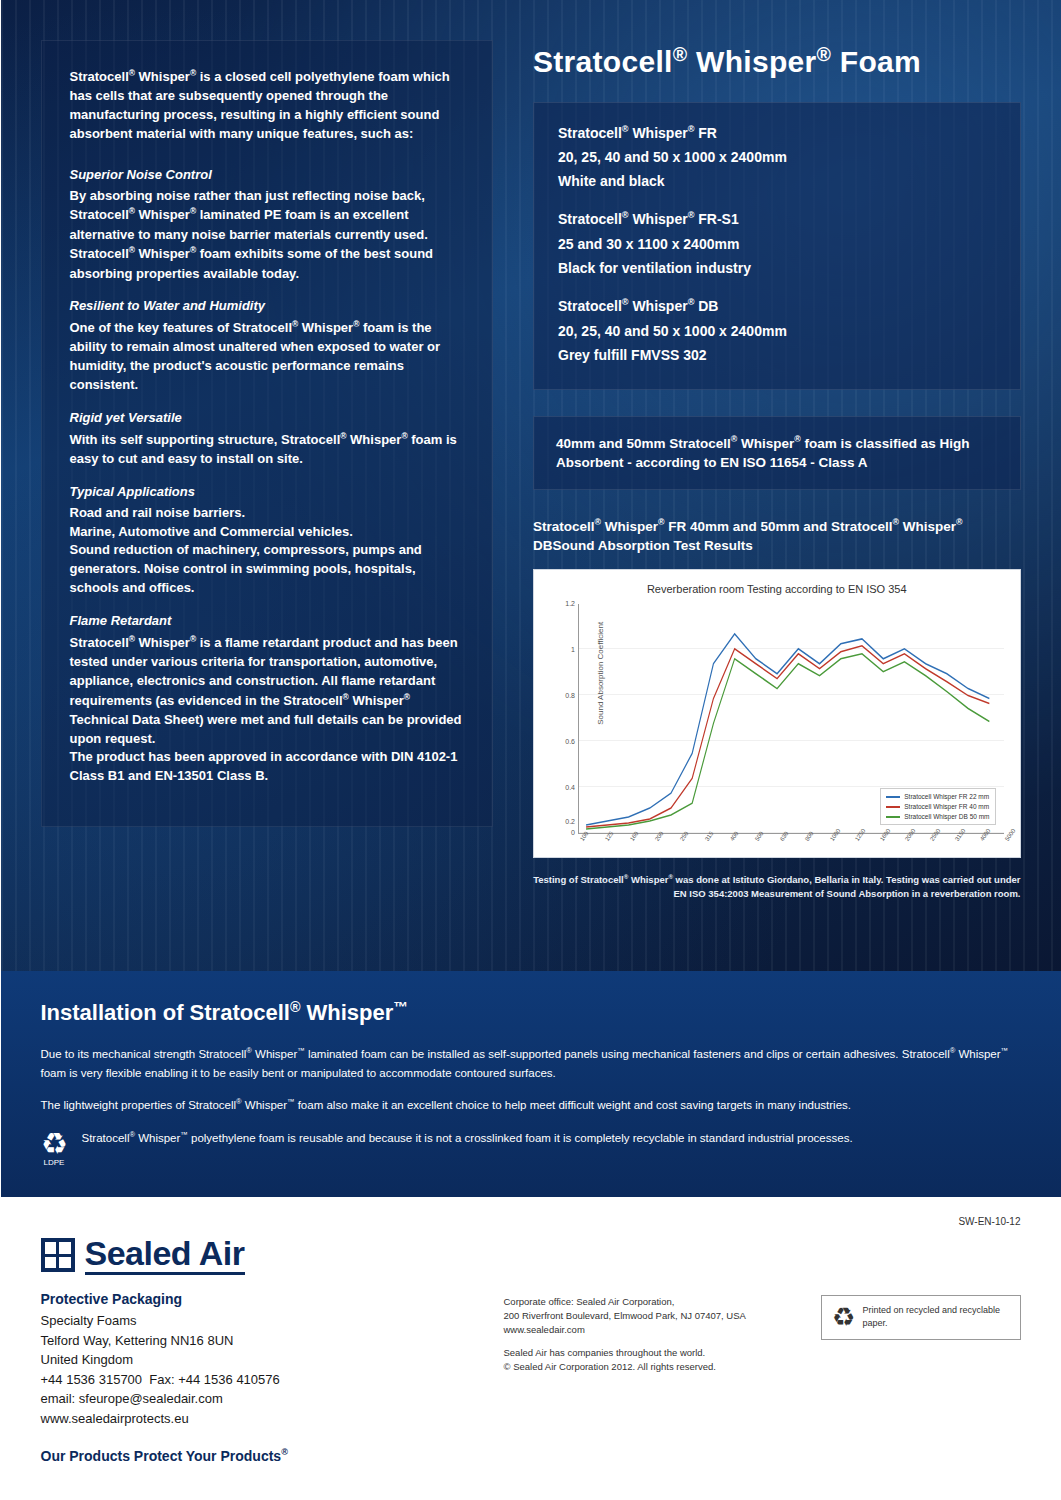Stratocell® Whisper® is a closed cell polyethylene foam which has cells that are subsequently opened through the manufacturing process, resulting in a highly efficient sound absorbent material with many unique features, such as:
Superior Noise Control
By absorbing noise rather than just reflecting noise back, Stratocell® Whisper® laminated PE foam is an excellent alternative to many noise barrier materials currently used. Stratocell® Whisper® foam exhibits some of the best sound absorbing properties available today.
Resilient to Water and Humidity
One of the key features of Stratocell® Whisper® foam is the ability to remain almost unaltered when exposed to water or humidity, the product's acoustic performance remains consistent.
Rigid yet Versatile
With its self supporting structure, Stratocell® Whisper® foam is easy to cut and easy to install on site.
Typical Applications
Road and rail noise barriers.
Marine, Automotive and Commercial vehicles.
Sound reduction of machinery, compressors, pumps and generators. Noise control in swimming pools, hospitals, schools and offices.
Flame Retardant
Stratocell® Whisper® is a flame retardant product and has been tested under various criteria for transportation, automotive, appliance, electronics and construction. All flame retardant requirements (as evidenced in the Stratocell® Whisper® Technical Data Sheet) were met and full details can be provided upon request.
The product has been approved in accordance with DIN 4102-1 Class B1 and EN-13501 Class B.
Stratocell® Whisper® Foam
Stratocell® Whisper® FR
20, 25, 40 and 50 x 1000 x 2400mm
White and black
Stratocell® Whisper® FR-S1
25 and 30 x 1100 x 2400mm
Black for ventilation industry
Stratocell® Whisper® DB
20, 25, 40 and 50 x 1000 x 2400mm
Grey fulfill FMVSS 302
40mm and 50mm Stratocell® Whisper® foam is classified as High Absorbent - according to EN ISO 11654 - Class A
Stratocell® Whisper® FR 40mm and 50mm and Stratocell® Whisper® DBSound Absorption Test Results
Reverberation room Testing according to EN ISO 354
Sound Absorption Coefficient
1.2 1 0.8 0.6 0.4 0.2 0
Stratocell Whisper FR 22 mm
Stratocell Whisper FR 40 mm
Stratocell Whisper DB 50 mm
10012516020025031540050063080010001250160020002500315040005000
Testing of Stratocell® Whisper® was done at Istituto Giordano, Bellaria in Italy. Testing was carried out under EN ISO 354:2003 Measurement of Sound Absorption in a reverberation room.
Installation of Stratocell® Whisper™
Due to its mechanical strength Stratocell® Whisper™ laminated foam can be installed as self-supported panels using mechanical fasteners and clips or certain adhesives. Stratocell® Whisper™ foam is very flexible enabling it to be easily bent or manipulated to accommodate contoured surfaces.
The lightweight properties of Stratocell® Whisper™ foam also make it an excellent choice to help meet difficult weight and cost saving targets in many industries.
♻ LDPE
Stratocell® Whisper™ polyethylene foam is reusable and because it is not a crosslinked foam it is completely recyclable in standard industrial processes.
SW-EN-10-12
Sealed Air
Protective Packaging
Specialty Foams
Telford Way, Kettering NN16 8UN
United Kingdom
+44 1536 315700 Fax: +44 1536 410576
email: sfeurope@sealedair.com
www.sealedairprotects.eu
Our Products Protect Your Products®
Corporate office: Sealed Air Corporation,
200 Riverfront Boulevard, Elmwood Park, NJ 07407, USA
www.sealedair.com
Sealed Air has companies throughout the world.
© Sealed Air Corporation 2012. All rights reserved.
♻ Printed on recycled and recyclable paper.